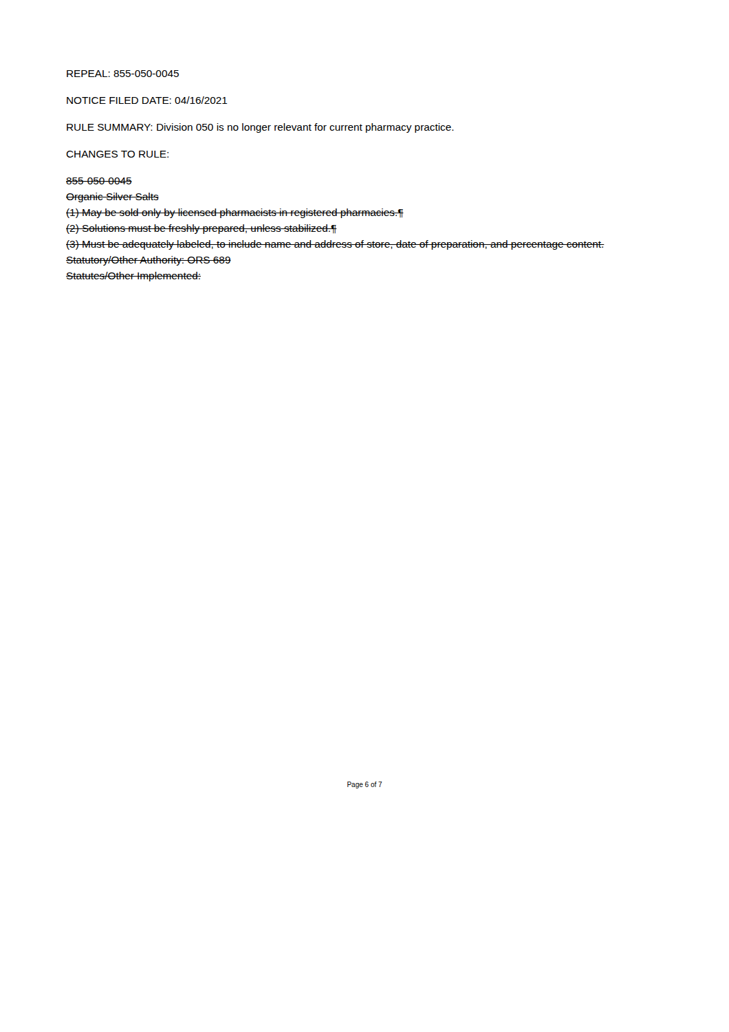REPEAL: 855-050-0045
NOTICE FILED DATE: 04/16/2021
RULE SUMMARY: Division 050 is no longer relevant for current pharmacy practice.
CHANGES TO RULE:
855-050-0045
Organic Silver Salts
(1) May be sold only by licensed pharmacists in registered pharmacies.¶
(2) Solutions must be freshly prepared, unless stabilized.¶
(3) Must be adequately labeled, to include name and address of store, date of preparation, and percentage content.
Statutory/Other Authority: ORS 689
Statutes/Other Implemented:
Page 6 of 7